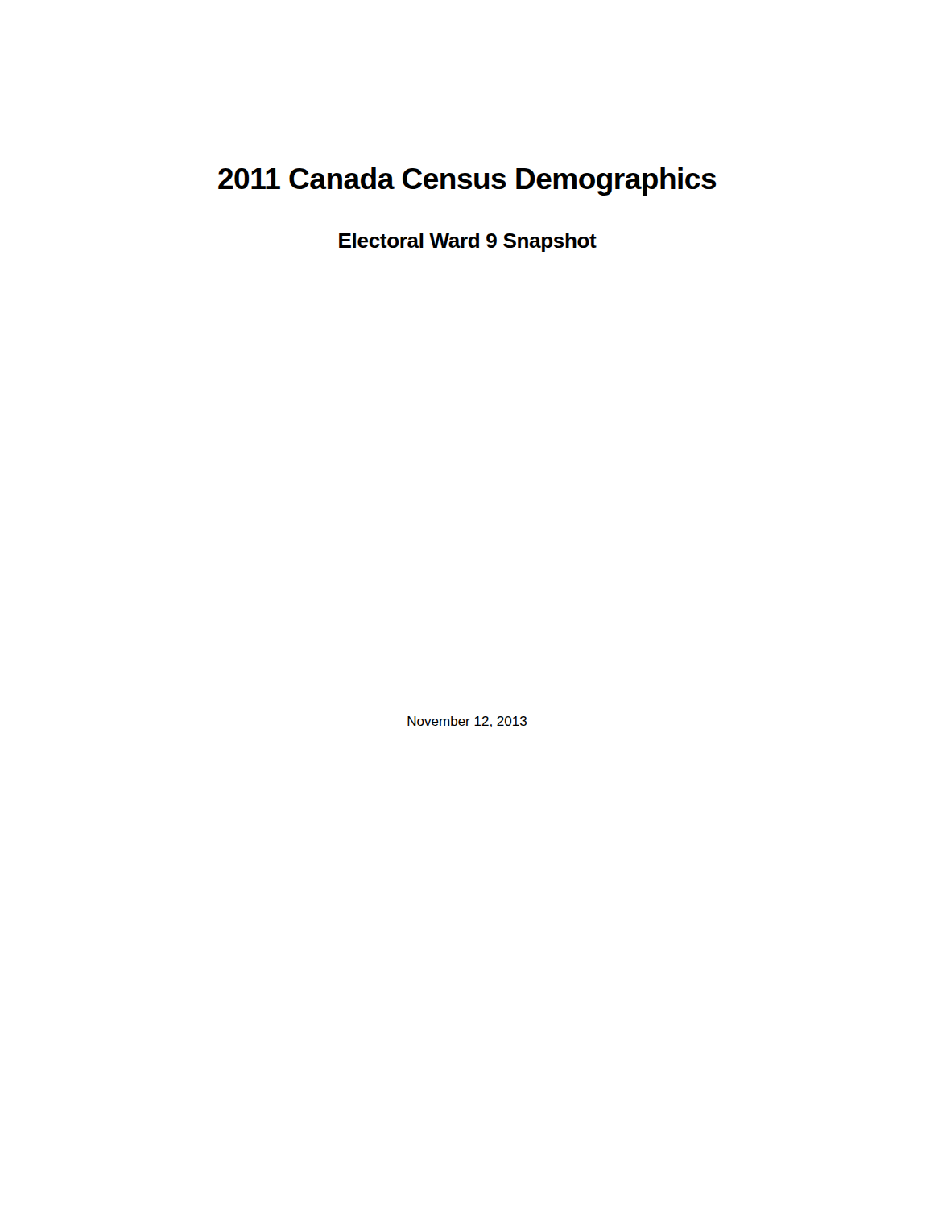2011 Canada Census Demographics
Electoral Ward 9 Snapshot
November 12, 2013